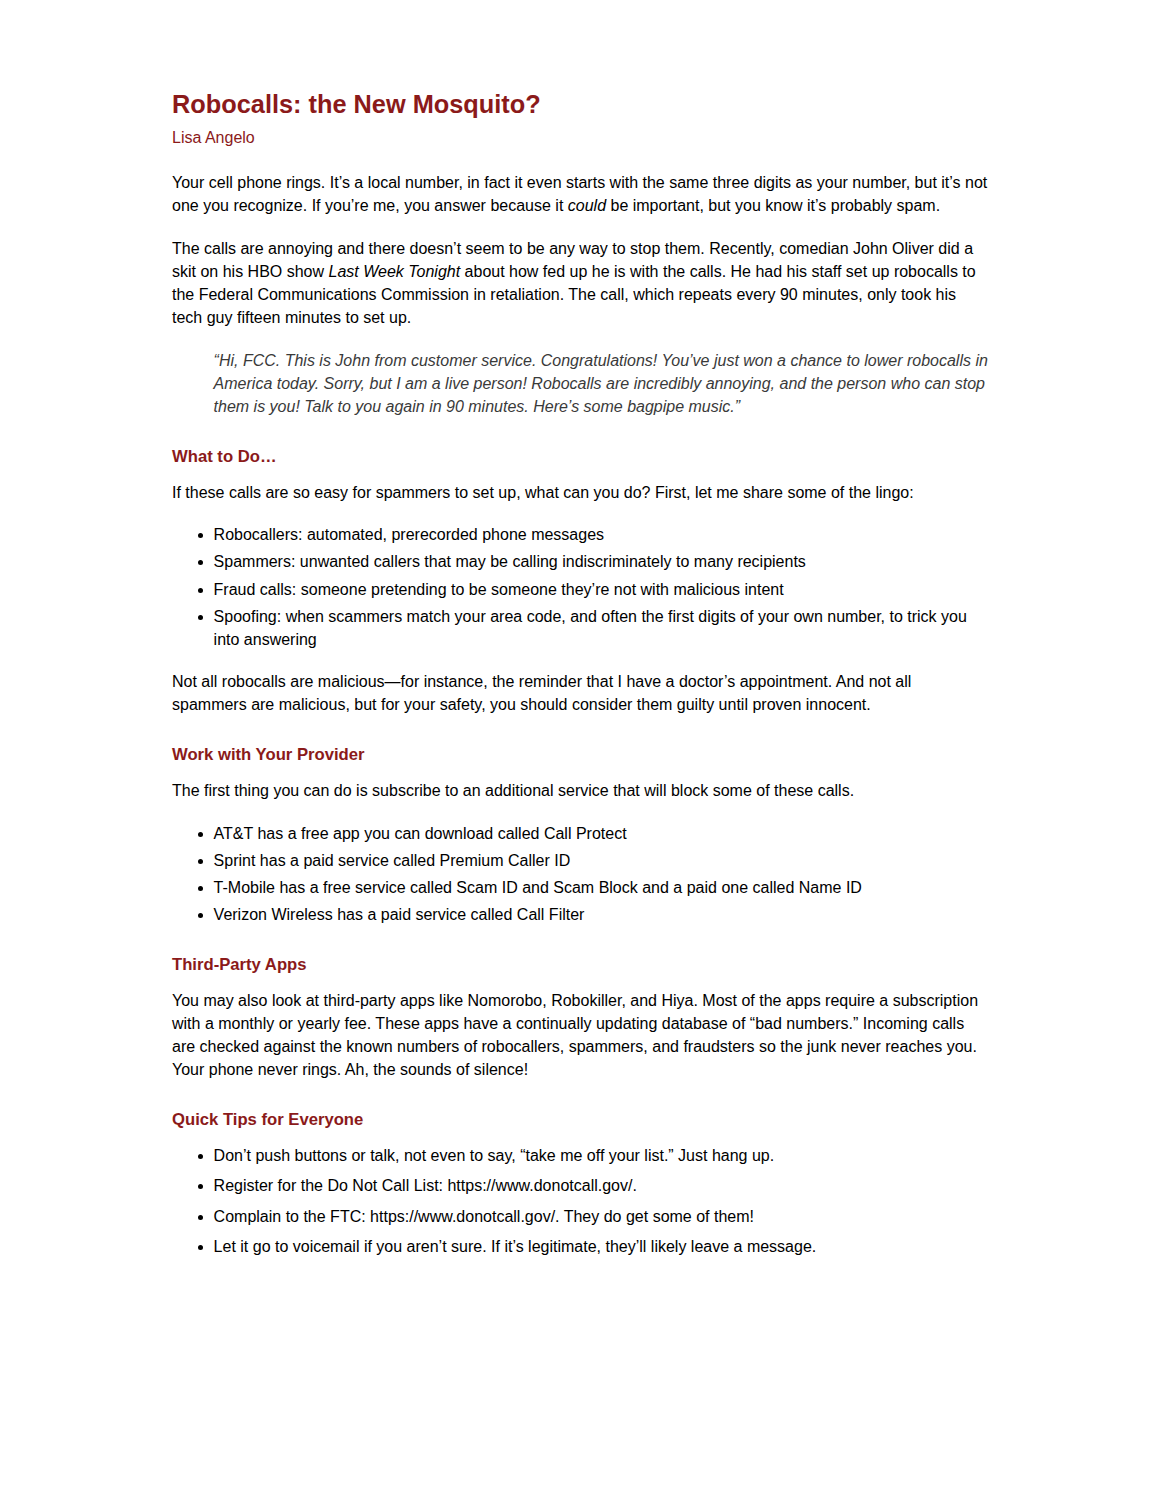Robocalls: the New Mosquito?
Lisa Angelo
Your cell phone rings. It’s a local number, in fact it even starts with the same three digits as your number, but it’s not one you recognize. If you’re me, you answer because it could be important, but you know it’s probably spam.
The calls are annoying and there doesn’t seem to be any way to stop them. Recently, comedian John Oliver did a skit on his HBO show Last Week Tonight about how fed up he is with the calls. He had his staff set up robocalls to the Federal Communications Commission in retaliation. The call, which repeats every 90 minutes, only took his tech guy fifteen minutes to set up.
“Hi, FCC. This is John from customer service. Congratulations! You’ve just won a chance to lower robocalls in America today. Sorry, but I am a live person! Robocalls are incredibly annoying, and the person who can stop them is you! Talk to you again in 90 minutes. Here’s some bagpipe music.”
What to Do…
If these calls are so easy for spammers to set up, what can you do? First, let me share some of the lingo:
Robocallers: automated, prerecorded phone messages
Spammers: unwanted callers that may be calling indiscriminately to many recipients
Fraud calls: someone pretending to be someone they’re not with malicious intent
Spoofing: when scammers match your area code, and often the first digits of your own number, to trick you into answering
Not all robocalls are malicious—for instance, the reminder that I have a doctor’s appointment. And not all spammers are malicious, but for your safety, you should consider them guilty until proven innocent.
Work with Your Provider
The first thing you can do is subscribe to an additional service that will block some of these calls.
AT&T has a free app you can download called Call Protect
Sprint has a paid service called Premium Caller ID
T-Mobile has a free service called Scam ID and Scam Block and a paid one called Name ID
Verizon Wireless has a paid service called Call Filter
Third-Party Apps
You may also look at third-party apps like Nomorobo, Robokiller, and Hiya. Most of the apps require a subscription with a monthly or yearly fee. These apps have a continually updating database of “bad numbers.” Incoming calls are checked against the known numbers of robocallers, spammers, and fraudsters so the junk never reaches you. Your phone never rings. Ah, the sounds of silence!
Quick Tips for Everyone
Don’t push buttons or talk, not even to say, “take me off your list.” Just hang up.
Register for the Do Not Call List: https://www.donotcall.gov/.
Complain to the FTC: https://www.donotcall.gov/. They do get some of them!
Let it go to voicemail if you aren’t sure. If it’s legitimate, they’ll likely leave a message.